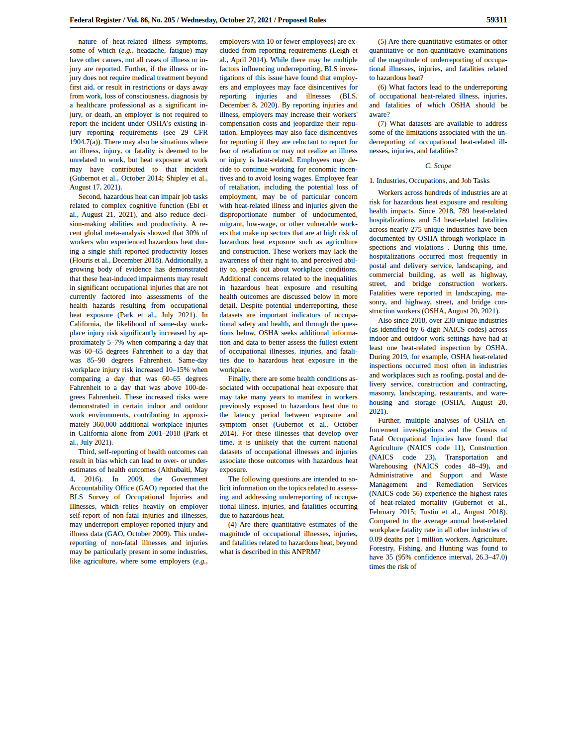Federal Register / Vol. 86, No. 205 / Wednesday, October 27, 2021 / Proposed Rules 59311
nature of heat-related illness symptoms, some of which (e.g., headache, fatigue) may have other causes, not all cases of illness or injury are reported. Further, if the illness or injury does not require medical treatment beyond first aid, or result in restrictions or days away from work, loss of consciousness, diagnosis by a healthcare professional as a significant injury, or death, an employer is not required to report the incident under OSHA's existing injury reporting requirements (see 29 CFR 1904.7(a)). There may also be situations where an illness, injury, or fatality is deemed to be unrelated to work, but heat exposure at work may have contributed to that incident (Gubernot et al., October 2014; Shipley et al., August 17, 2021).
Second, hazardous heat can impair job tasks related to complex cognitive function (Ebi et al., August 21, 2021), and also reduce decision-making abilities and productivity. A recent global meta-analysis showed that 30% of workers who experienced hazardous heat during a single shift reported productivity losses (Flouris et al., December 2018). Additionally, a growing body of evidence has demonstrated that these heat-induced impairments may result in significant occupational injuries that are not currently factored into assessments of the health hazards resulting from occupational heat exposure (Park et al., July 2021). In California, the likelihood of same-day workplace injury risk significantly increased by approximately 5–7% when comparing a day that was 60–65 degrees Fahrenheit to a day that was 85–90 degrees Fahrenheit. Same-day workplace injury risk increased 10–15% when comparing a day that was 60–65 degrees Fahrenheit to a day that was above 100-degrees Fahrenheit. These increased risks were demonstrated in certain indoor and outdoor work environments, contributing to approximately 360,000 additional workplace injuries in California alone from 2001–2018 (Park et al., July 2021).
Third, self-reporting of health outcomes can result in bias which can lead to over- or under-estimates of health outcomes (Althubaiti, May 4, 2016). In 2009, the Government Accountability Office (GAO) reported that the BLS Survey of Occupational Injuries and Illnesses, which relies heavily on employer self-report of non-fatal injuries and illnesses, may underreport employer-reported injury and illness data (GAO, October 2009). This underreporting of non-fatal illnesses and injuries may be particularly present in some industries, like agriculture, where some employers (e.g., employers with 10 or fewer employees) are excluded from reporting requirements (Leigh et al., April 2014). While there may be multiple factors influencing underreporting, BLS investigations of this issue have found that employers and employees may face disincentives for reporting injuries and illnesses (BLS, December 8, 2020). By reporting injuries and illness, employers may increase their workers' compensation costs and jeopardize their reputation. Employees may also face disincentives for reporting if they are reluctant to report for fear of retaliation or may not realize an illness or injury is heat-related. Employees may decide to continue working for economic incentives and to avoid losing wages. Employee fear of retaliation, including the potential loss of employment, may be of particular concern with heat-related illness and injuries given the disproportionate number of undocumented, migrant, low-wage, or other vulnerable workers that make up sectors that are at high risk of hazardous heat exposure such as agriculture and construction. These workers may lack the awareness of their right to, and perceived ability to, speak out about workplace conditions. Additional concerns related to the inequalities in hazardous heat exposure and resulting health outcomes are discussed below in more detail. Despite potential underreporting, these datasets are important indicators of occupational safety and health, and through the questions below, OSHA seeks additional information and data to better assess the fullest extent of occupational illnesses, injuries, and fatalities due to hazardous heat exposure in the workplace.
Finally, there are some health conditions associated with occupational heat exposure that may take many years to manifest in workers previously exposed to hazardous heat due to the latency period between exposure and symptom onset (Gubernot et al., October 2014). For these illnesses that develop over time, it is unlikely that the current national datasets of occupational illnesses and injuries associate those outcomes with hazardous heat exposure.
The following questions are intended to solicit information on the topics related to assessing and addressing underreporting of occupational illness, injuries, and fatalities occurring due to hazardous heat.
(4) Are there quantitative estimates of the magnitude of occupational illnesses, injuries, and fatalities related to hazardous heat, beyond what is described in this ANPRM?
(5) Are there quantitative estimates or other quantitative or non-quantitative examinations of the magnitude of underreporting of occupational illnesses, injuries, and fatalities related to hazardous heat?
(6) What factors lead to the underreporting of occupational heat-related illness, injuries, and fatalities of which OSHA should be aware?
(7) What datasets are available to address some of the limitations associated with the underreporting of occupational heat-related illnesses, injuries, and fatalities?
C. Scope
1. Industries, Occupations, and Job Tasks
Workers across hundreds of industries are at risk for hazardous heat exposure and resulting health impacts. Since 2018, 789 heat-related hospitalizations and 54 heat-related fatalities across nearly 275 unique industries have been documented by OSHA through workplace inspections and violations . During this time, hospitalizations occurred most frequently in postal and delivery service, landscaping, and commercial building, as well as highway, street, and bridge construction workers. Fatalities were reported in landscaping, masonry, and highway, street, and bridge construction workers (OSHA, August 20, 2021).
Also since 2018, over 230 unique industries (as identified by 6-digit NAICS codes) across indoor and outdoor work settings have had at least one heat-related inspection by OSHA. During 2019, for example, OSHA heat-related inspections occurred most often in industries and workplaces such as roofing, postal and delivery service, construction and contracting, masonry, landscaping, restaurants, and warehousing and storage (OSHA, August 20, 2021).
Further, multiple analyses of OSHA enforcement investigations and the Census of Fatal Occupational Injuries have found that Agriculture (NAICS code 11), Construction (NAICS code 23), Transportation and Warehousing (NAICS codes 48–49), and Administrative and Support and Waste Management and Remediation Services (NAICS code 56) experience the highest rates of heat-related mortality (Gubernot et al., February 2015; Tustin et al., August 2018). Compared to the average annual heat-related workplace fatality rate in all other industries of 0.09 deaths per 1 million workers, Agriculture, Forestry, Fishing, and Hunting was found to have 35 (95% confidence interval, 26.3–47.0) times the risk of